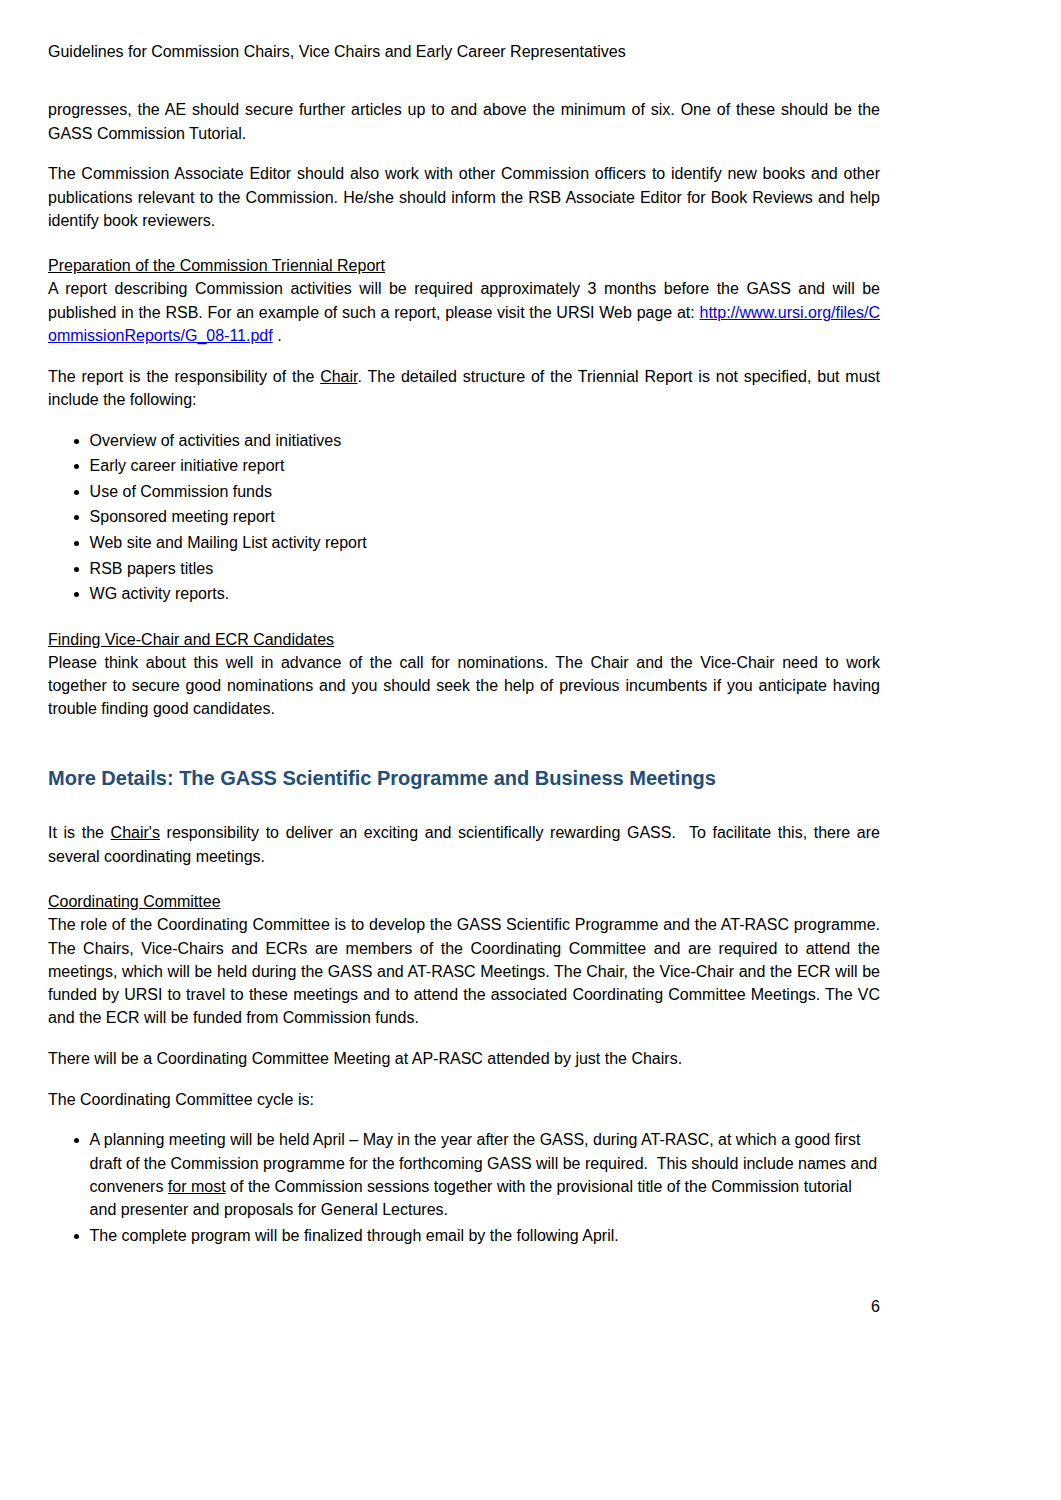Guidelines for Commission Chairs, Vice Chairs and Early Career Representatives
progresses, the AE should secure further articles up to and above the minimum of six. One of these should be the GASS Commission Tutorial.
The Commission Associate Editor should also work with other Commission officers to identify new books and other publications relevant to the Commission. He/she should inform the RSB Associate Editor for Book Reviews and help identify book reviewers.
Preparation of the Commission Triennial Report
A report describing Commission activities will be required approximately 3 months before the GASS and will be published in the RSB. For an example of such a report, please visit the URSI Web page at: http://www.ursi.org/files/CommissionReports/G_08-11.pdf .
The report is the responsibility of the Chair. The detailed structure of the Triennial Report is not specified, but must include the following:
Overview of activities and initiatives
Early career initiative report
Use of Commission funds
Sponsored meeting report
Web site and Mailing List activity report
RSB papers titles
WG activity reports.
Finding Vice-Chair and ECR Candidates
Please think about this well in advance of the call for nominations. The Chair and the Vice-Chair need to work together to secure good nominations and you should seek the help of previous incumbents if you anticipate having trouble finding good candidates.
More Details: The GASS Scientific Programme and Business Meetings
It is the Chair's responsibility to deliver an exciting and scientifically rewarding GASS. To facilitate this, there are several coordinating meetings.
Coordinating Committee
The role of the Coordinating Committee is to develop the GASS Scientific Programme and the AT-RASC programme. The Chairs, Vice-Chairs and ECRs are members of the Coordinating Committee and are required to attend the meetings, which will be held during the GASS and AT-RASC Meetings. The Chair, the Vice-Chair and the ECR will be funded by URSI to travel to these meetings and to attend the associated Coordinating Committee Meetings. The VC and the ECR will be funded from Commission funds.
There will be a Coordinating Committee Meeting at AP-RASC attended by just the Chairs.
The Coordinating Committee cycle is:
A planning meeting will be held April – May in the year after the GASS, during AT-RASC, at which a good first draft of the Commission programme for the forthcoming GASS will be required. This should include names and conveners for most of the Commission sessions together with the provisional title of the Commission tutorial and presenter and proposals for General Lectures.
The complete program will be finalized through email by the following April.
6